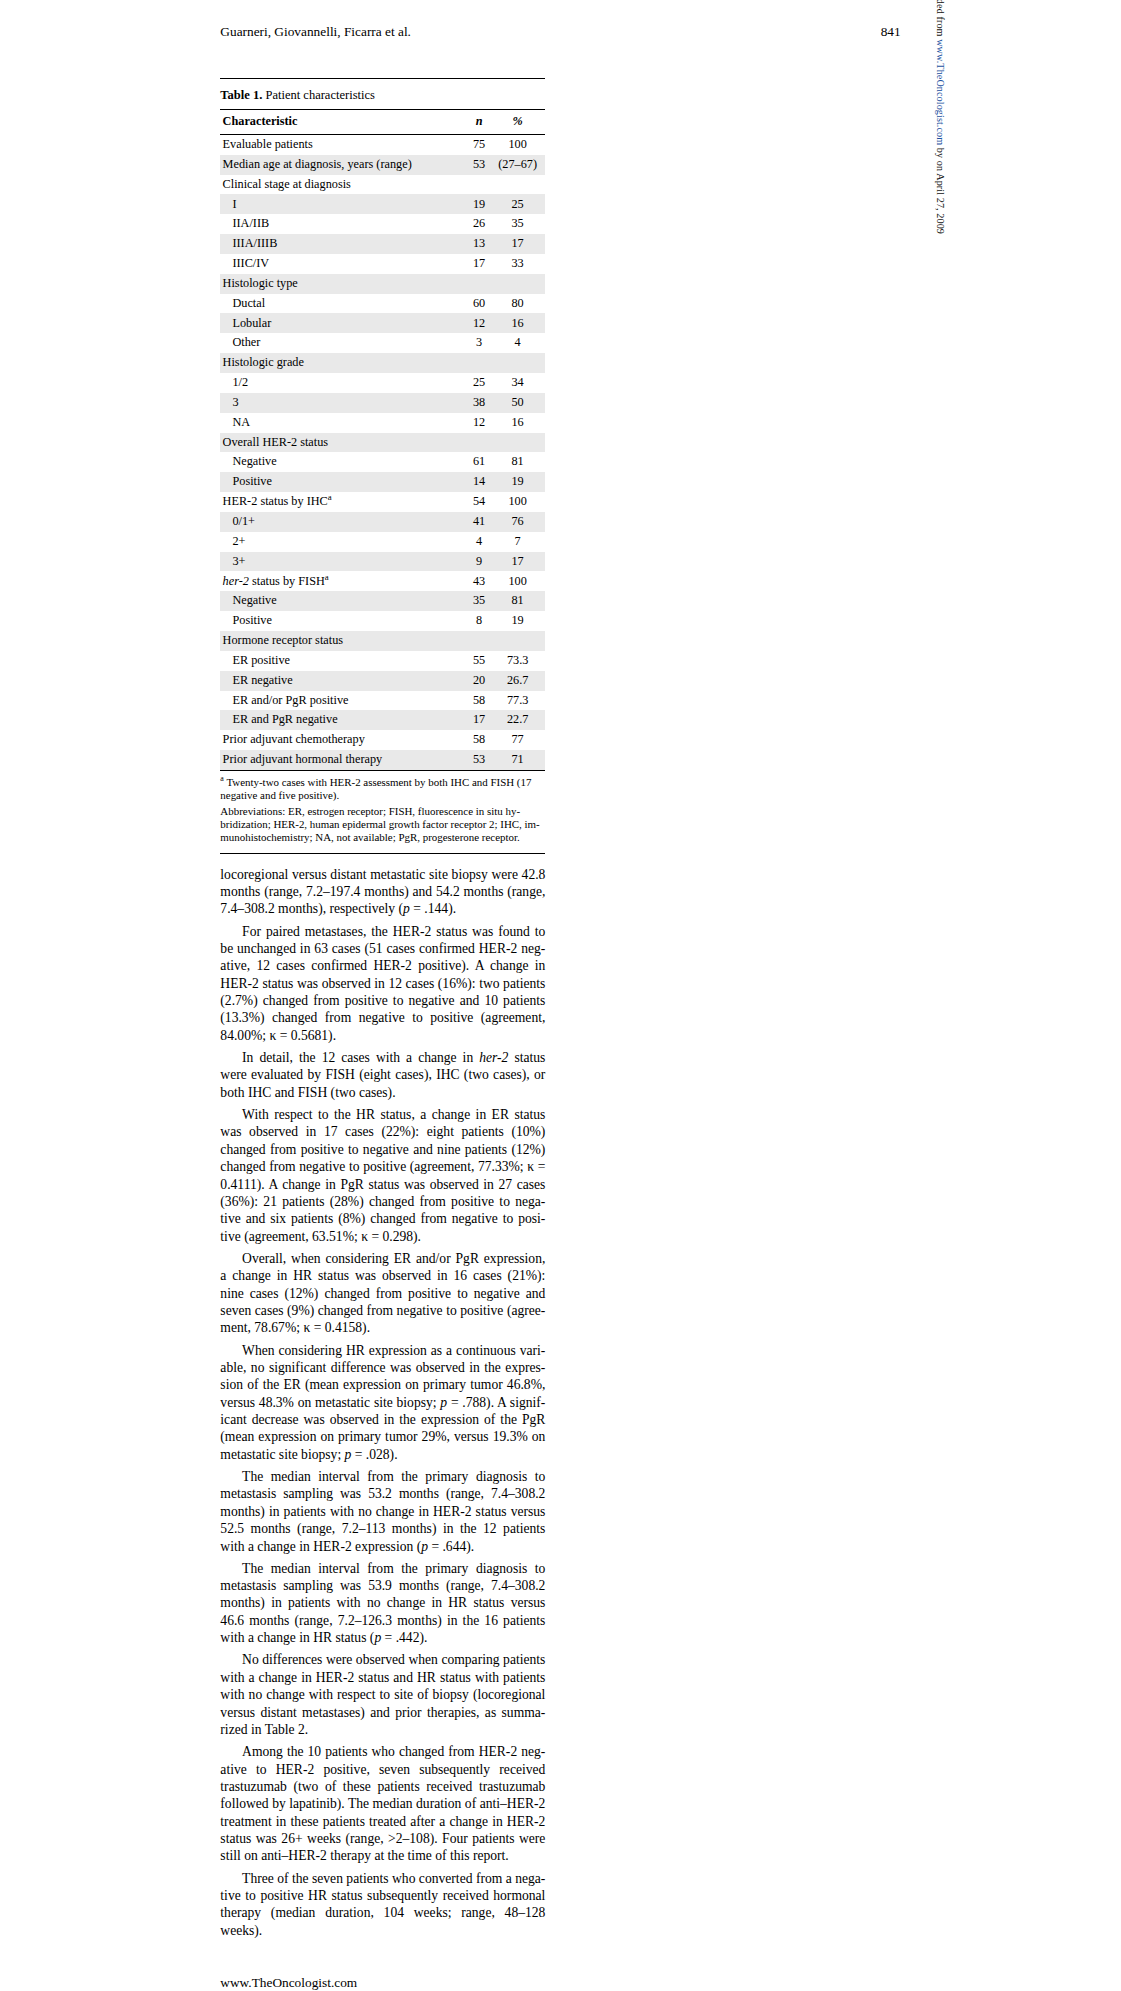Guarneri, Giovannelli, Ficarra et al.
841
Downloaded from www.TheOncologist.com by on April 27, 2009
Table 1. Patient characteristics
| Characteristic | n | % |
| --- | --- | --- |
| Evaluable patients | 75 | 100 |
| Median age at diagnosis, years (range) | 53 | (27–67) |
| Clinical stage at diagnosis | | |
| I | 19 | 25 |
| IIA/IIB | 26 | 35 |
| IIIA/IIIB | 13 | 17 |
| IIIC/IV | 17 | 33 |
| Histologic type | | |
| Ductal | 60 | 80 |
| Lobular | 12 | 16 |
| Other | 3 | 4 |
| Histologic grade | | |
| 1/2 | 25 | 34 |
| 3 | 38 | 50 |
| NA | 12 | 16 |
| Overall HER-2 status | | |
| Negative | 61 | 81 |
| Positive | 14 | 19 |
| HER-2 status by IHC a | 54 | 100 |
| 0/1+ | 41 | 76 |
| 2+ | 4 | 7 |
| 3+ | 9 | 17 |
| her-2 status by FISH a | 43 | 100 |
| Negative | 35 | 81 |
| Positive | 8 | 19 |
| Hormone receptor status | | |
| ER positive | 55 | 73.3 |
| ER negative | 20 | 26.7 |
| ER and/or PgR positive | 58 | 77.3 |
| ER and PgR negative | 17 | 22.7 |
| Prior adjuvant chemotherapy | 58 | 77 |
| Prior adjuvant hormonal therapy | 53 | 71 |
a Twenty-two cases with HER-2 assessment by both IHC and FISH (17 negative and five positive).
Abbreviations: ER, estrogen receptor; FISH, fluorescence in situ hybridization; HER-2, human epidermal growth factor receptor 2; IHC, immunohistochemistry; NA, not available; PgR, progesterone receptor.
locoregional versus distant metastatic site biopsy were 42.8 months (range, 7.2–197.4 months) and 54.2 months (range, 7.4–308.2 months), respectively (p = .144).
For paired metastases, the HER-2 status was found to be unchanged in 63 cases (51 cases confirmed HER-2 negative, 12 cases confirmed HER-2 positive). A change in HER-2 status was observed in 12 cases (16%): two patients (2.7%) changed from positive to negative and 10 patients (13.3%) changed from negative to positive (agreement, 84.00%; κ = 0.5681).
In detail, the 12 cases with a change in her-2 status were evaluated by FISH (eight cases), IHC (two cases), or both IHC and FISH (two cases).
With respect to the HR status, a change in ER status was observed in 17 cases (22%): eight patients (10%) changed from positive to negative and nine patients (12%) changed from negative to positive (agreement, 77.33%; κ = 0.4111). A change in PgR status was observed in 27 cases (36%): 21 patients (28%) changed from positive to negative and six patients (8%) changed from negative to positive (agreement, 63.51%; κ = 0.298).
Overall, when considering ER and/or PgR expression, a change in HR status was observed in 16 cases (21%): nine cases (12%) changed from positive to negative and seven cases (9%) changed from negative to positive (agreement, 78.67%; κ = 0.4158).
When considering HR expression as a continuous variable, no significant difference was observed in the expression of the ER (mean expression on primary tumor 46.8%, versus 48.3% on metastatic site biopsy; p = .788). A significant decrease was observed in the expression of the PgR (mean expression on primary tumor 29%, versus 19.3% on metastatic site biopsy; p = .028).
The median interval from the primary diagnosis to metastasis sampling was 53.2 months (range, 7.4–308.2 months) in patients with no change in HER-2 status versus 52.5 months (range, 7.2–113 months) in the 12 patients with a change in HER-2 expression (p = .644).
The median interval from the primary diagnosis to metastasis sampling was 53.9 months (range, 7.4–308.2 months) in patients with no change in HR status versus 46.6 months (range, 7.2–126.3 months) in the 16 patients with a change in HR status (p = .442).
No differences were observed when comparing patients with a change in HER-2 status and HR status with patients with no change with respect to site of biopsy (locoregional versus distant metastases) and prior therapies, as summarized in Table 2.
Among the 10 patients who changed from HER-2 negative to HER-2 positive, seven subsequently received trastuzumab (two of these patients received trastuzumab followed by lapatinib). The median duration of anti–HER-2 treatment in these patients treated after a change in HER-2 status was 26+ weeks (range, >2–108). Four patients were still on anti–HER-2 therapy at the time of this report.
Three of the seven patients who converted from a negative to positive HR status subsequently received hormonal therapy (median duration, 104 weeks; range, 48–128 weeks).
www.TheOncologist.com